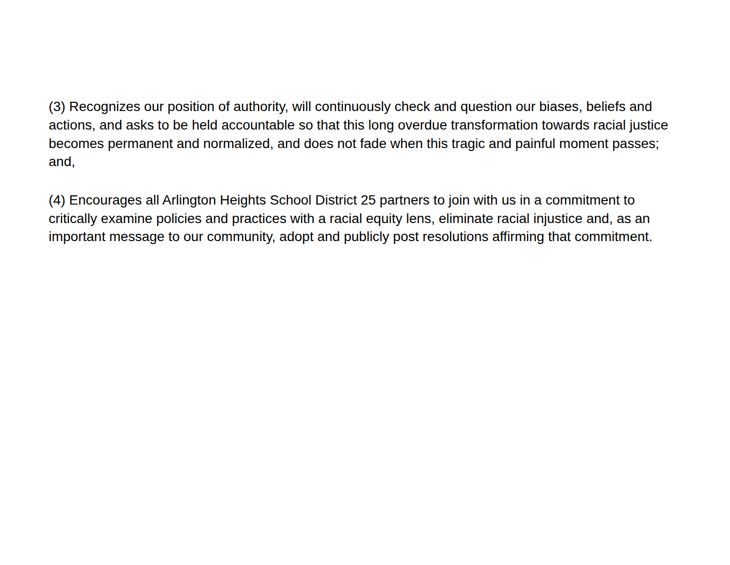(3) Recognizes our position of authority, will continuously check and question our biases, beliefs and actions, and asks to be held accountable so that this long overdue transformation towards racial justice becomes permanent and normalized, and does not fade when this tragic and painful moment passes; and,
(4) Encourages all Arlington Heights School District 25 partners to join with us in a commitment to critically examine policies and practices with a racial equity lens, eliminate racial injustice and, as an important message to our community, adopt and publicly post resolutions affirming that commitment.